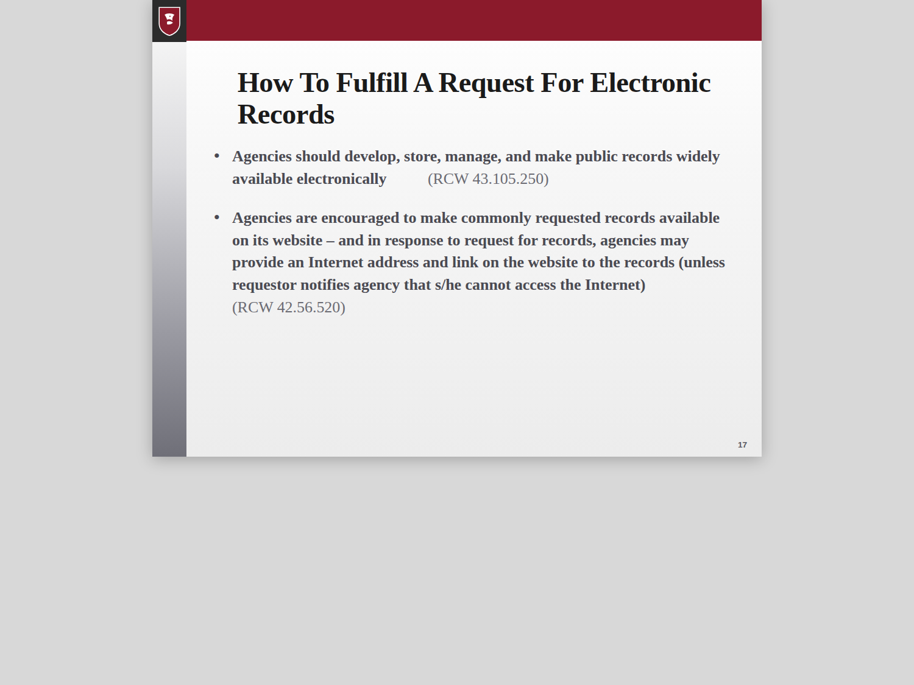How To Fulfill A Request For Electronic Records
Agencies should develop, store, manage, and make public records widely available electronically (RCW 43.105.250)
Agencies are encouraged to make commonly requested records available on its website – and in response to request for records, agencies may provide an Internet address and link on the website to the records (unless requestor notifies agency that s/he cannot access the Internet) (RCW 42.56.520)
17